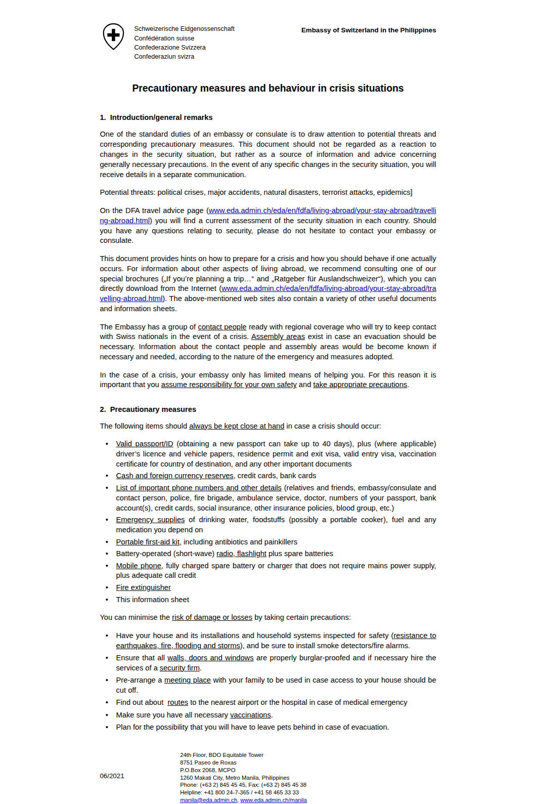Schweizerische Eidgenossenschaft
Confédération suisse
Confederazione Svizzera
Confederaziun svizra
Embassy of Switzerland in the Philippines
Precautionary measures and behaviour in crisis situations
1. Introduction/general remarks
One of the standard duties of an embassy or consulate is to draw attention to potential threats and corresponding precautionary measures. This document should not be regarded as a reaction to changes in the security situation, but rather as a source of information and advice concerning generally necessary precautions. In the event of any specific changes in the security situation, you will receive details in a separate communication.
Potential threats: political crises, major accidents, natural disasters, terrorist attacks, epidemics]
On the DFA travel advice page (www.eda.admin.ch/eda/en/fdfa/living-abroad/your-stay-abroad/travelling-abroad.html) you will find a current assessment of the security situation in each country. Should you have any questions relating to security, please do not hesitate to contact your embassy or consulate.
This document provides hints on how to prepare for a crisis and how you should behave if one actually occurs. For information about other aspects of living abroad, we recommend consulting one of our special brochures („If you’re planning a trip…“ and „Ratgeber für Auslandschweizer“), which you can directly download from the Internet (www.eda.admin.ch/eda/en/fdfa/living-abroad/your-stay-abroad/travelling-abroad.html). The above-mentioned web sites also contain a variety of other useful documents and information sheets.
The Embassy has a group of contact people ready with regional coverage who will try to keep contact with Swiss nationals in the event of a crisis. Assembly areas exist in case an evacuation should be necessary. Information about the contact people and assembly areas would be become known if necessary and needed, according to the nature of the emergency and measures adopted.
In the case of a crisis, your embassy only has limited means of helping you. For this reason it is important that you assume responsibility for your own safety and take appropriate precautions.
2. Precautionary measures
The following items should always be kept close at hand in case a crisis should occur:
Valid passport/ID (obtaining a new passport can take up to 40 days), plus (where applicable) driver’s licence and vehicle papers, residence permit and exit visa, valid entry visa, vaccination certificate for country of destination, and any other important documents
Cash and foreign currency reserves, credit cards, bank cards
List of important phone numbers and other details (relatives and friends, embassy/consulate and contact person, police, fire brigade, ambulance service, doctor, numbers of your passport, bank account(s), credit cards, social insurance, other insurance policies, blood group, etc.)
Emergency supplies of drinking water, foodstuffs (possibly a portable cooker), fuel and any medication you depend on
Portable first-aid kit, including antibiotics and painkillers
Battery-operated (short-wave) radio, flashlight plus spare batteries
Mobile phone, fully charged spare battery or charger that does not require mains power supply, plus adequate call credit
Fire extinguisher
This information sheet
You can minimise the risk of damage or losses by taking certain precautions:
Have your house and its installations and household systems inspected for safety (resistance to earthquakes, fire, flooding and storms), and be sure to install smoke detectors/fire alarms.
Ensure that all walls, doors and windows are properly burglar-proofed and if necessary hire the services of a security firm.
Pre-arrange a meeting place with your family to be used in case access to your house should be cut off.
Find out about routes to the nearest airport or the hospital in case of medical emergency
Make sure you have all necessary vaccinations.
Plan for the possibility that you will have to leave pets behind in case of evacuation.
06/2021
24th Floor, BDO Equitable Tower
8751 Paseo de Roxas
P.O.Box 2068, MCPO
1260 Makati City, Metro Manila, Philippines
Phone: (+63 2) 845 45 45, Fax: (+63 2) 845 45 38
Helpline: +41 800 24-7-365 / +41 58 465 33 33
manila@eda.admin.ch, www.eda.admin.ch/manila